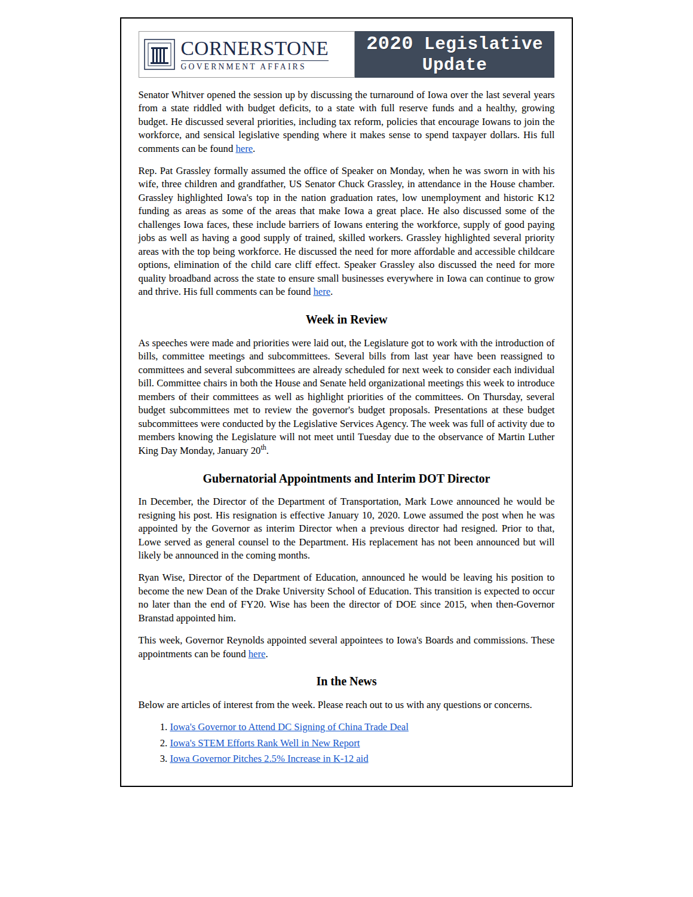CORNERSTONE
GOVERNMENT AFFAIRS
2020 Legislative
Update
Senator Whitver opened the session up by discussing the turnaround of Iowa over the last several years from a state riddled with budget deficits, to a state with full reserve funds and a healthy, growing budget. He discussed several priorities, including tax reform, policies that encourage Iowans to join the workforce, and sensical legislative spending where it makes sense to spend taxpayer dollars. His full comments can be found here.
Rep. Pat Grassley formally assumed the office of Speaker on Monday, when he was sworn in with his wife, three children and grandfather, US Senator Chuck Grassley, in attendance in the House chamber. Grassley highlighted Iowa's top in the nation graduation rates, low unemployment and historic K12 funding as areas as some of the areas that make Iowa a great place. He also discussed some of the challenges Iowa faces, these include barriers of Iowans entering the workforce, supply of good paying jobs as well as having a good supply of trained, skilled workers. Grassley highlighted several priority areas with the top being workforce. He discussed the need for more affordable and accessible childcare options, elimination of the child care cliff effect. Speaker Grassley also discussed the need for more quality broadband across the state to ensure small businesses everywhere in Iowa can continue to grow and thrive. His full comments can be found here.
Week in Review
As speeches were made and priorities were laid out, the Legislature got to work with the introduction of bills, committee meetings and subcommittees. Several bills from last year have been reassigned to committees and several subcommittees are already scheduled for next week to consider each individual bill. Committee chairs in both the House and Senate held organizational meetings this week to introduce members of their committees as well as highlight priorities of the committees. On Thursday, several budget subcommittees met to review the governor's budget proposals. Presentations at these budget subcommittees were conducted by the Legislative Services Agency. The week was full of activity due to members knowing the Legislature will not meet until Tuesday due to the observance of Martin Luther King Day Monday, January 20th.
Gubernatorial Appointments and Interim DOT Director
In December, the Director of the Department of Transportation, Mark Lowe announced he would be resigning his post. His resignation is effective January 10, 2020. Lowe assumed the post when he was appointed by the Governor as interim Director when a previous director had resigned. Prior to that, Lowe served as general counsel to the Department. His replacement has not been announced but will likely be announced in the coming months.
Ryan Wise, Director of the Department of Education, announced he would be leaving his position to become the new Dean of the Drake University School of Education. This transition is expected to occur no later than the end of FY20. Wise has been the director of DOE since 2015, when then-Governor Branstad appointed him.
This week, Governor Reynolds appointed several appointees to Iowa's Boards and commissions. These appointments can be found here.
In the News
Below are articles of interest from the week. Please reach out to us with any questions or concerns.
Iowa's Governor to Attend DC Signing of China Trade Deal
Iowa's STEM Efforts Rank Well in New Report
Iowa Governor Pitches 2.5% Increase in K-12 aid